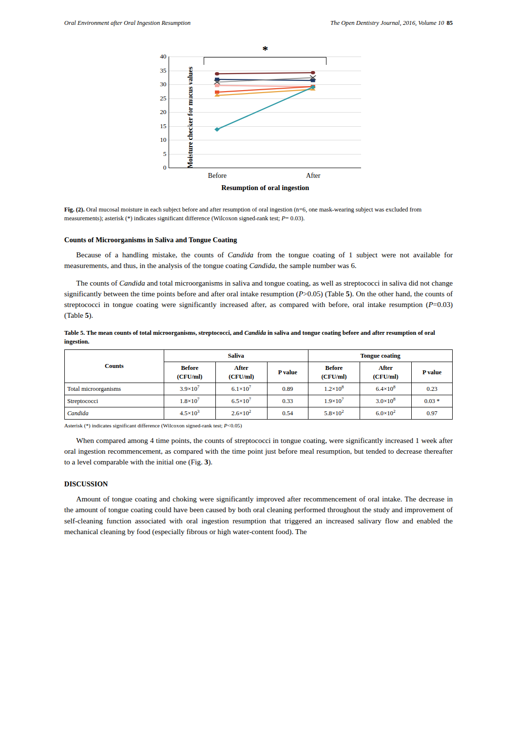Oral Environment after Oral Ingestion Resumption
The Open Dentistry Journal, 2016, Volume 1085
Moisture checker for mucus values
*
40 35 30 25 20 15 10 5 0 Before After
Resumption of oral ingestion
Fig. (2). Oral mucosal moisture in each subject before and after resumption of oral ingestion (n=6, one mask-wearing subject was excluded from measurements); asterisk (*) indicates significant difference (Wilcoxon signed-rank test; P= 0.03).
Counts of Microorganisms in Saliva and Tongue Coating
Because of a handling mistake, the counts of Candida from the tongue coating of 1 subject were not available for measurements, and thus, in the analysis of the tongue coating Candida, the sample number was 6.
The counts of Candida and total microorganisms in saliva and tongue coating, as well as streptococci in saliva did not change significantly between the time points before and after oral intake resumption (P>0.05) (Table 5). On the other hand, the counts of streptococci in tongue coating were significantly increased after, as compared with before, oral intake resumption (P=0.03) (Table 5).
Table 5. The mean counts of total microorganisms, streptococci, and Candida in saliva and tongue coating before and after resumption of oral ingestion.
| Counts | Saliva | Tongue coating |
| --- | --- | --- |
| Before (CFU/ml) | After (CFU/ml) | P value | Before (CFU/ml) | After (CFU/ml) | P value |
| Total microorganisms | 3.9×10 7 | 6.1×10 7 | 0.89 | 1.2×10 8 | 6.4×10 8 | 0.23 |
| Streptococci | 1.8×10 7 | 6.5×10 7 | 0.33 | 1.9×10 7 | 3.0×10 8 | 0.03 * |
| Candida | 4.5×10 3 | 2.6×10 2 | 0.54 | 5.8×10 2 | 6.0×10 2 | 0.97 |
Asterisk (*) indicates significant difference (Wilcoxon signed-rank test; P<0.05)
When compared among 4 time points, the counts of streptococci in tongue coating, were significantly increased 1 week after oral ingestion recommencement, as compared with the time point just before meal resumption, but tended to decrease thereafter to a level comparable with the initial one (Fig. 3).
DISCUSSION
Amount of tongue coating and choking were significantly improved after recommencement of oral intake. The decrease in the amount of tongue coating could have been caused by both oral cleaning performed throughout the study and improvement of self-cleaning function associated with oral ingestion resumption that triggered an increased salivary flow and enabled the mechanical cleaning by food (especially fibrous or high water-content food). The